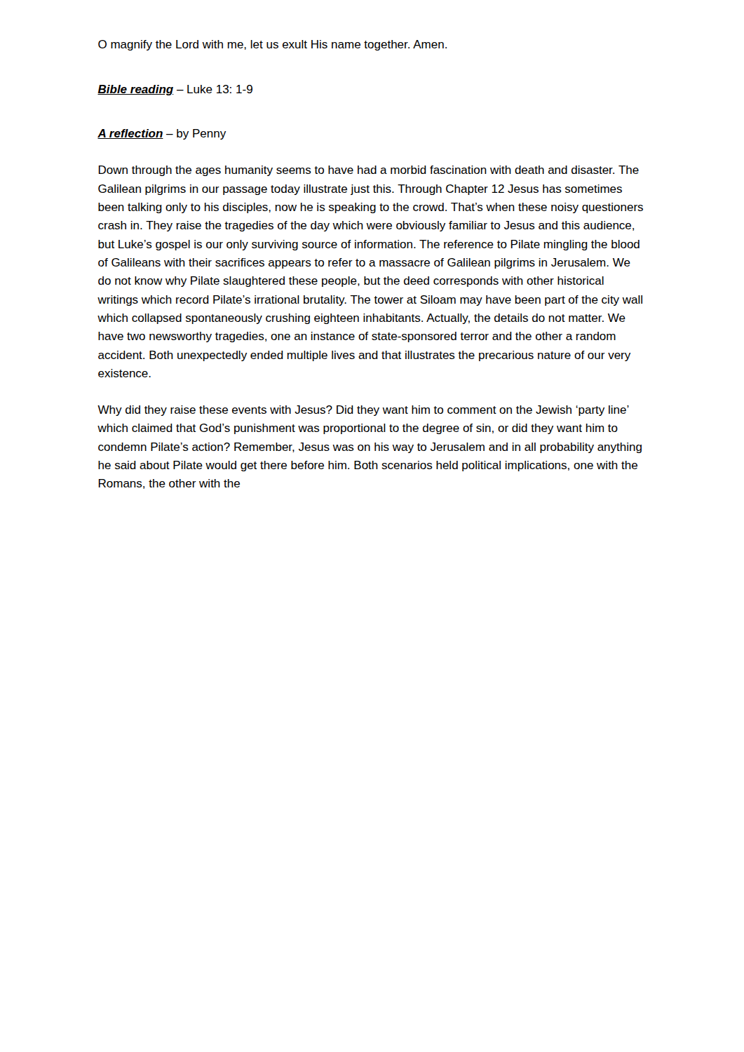O magnify the Lord with me, let us exult His name together. Amen.
Bible reading – Luke 13: 1-9
A reflection – by Penny
Down through the ages humanity seems to have had a morbid fascination with death and disaster. The Galilean pilgrims in our passage today illustrate just this. Through Chapter 12 Jesus has sometimes been talking only to his disciples, now he is speaking to the crowd. That’s when these noisy questioners crash in. They raise the tragedies of the day which were obviously familiar to Jesus and this audience, but Luke’s gospel is our only surviving source of information. The reference to Pilate mingling the blood of Galileans with their sacrifices appears to refer to a massacre of Galilean pilgrims in Jerusalem. We do not know why Pilate slaughtered these people, but the deed corresponds with other historical writings which record Pilate’s irrational brutality. The tower at Siloam may have been part of the city wall which collapsed spontaneously crushing eighteen inhabitants. Actually, the details do not matter. We have two newsworthy tragedies, one an instance of state-sponsored terror and the other a random accident. Both unexpectedly ended multiple lives and that illustrates the precarious nature of our very existence.
Why did they raise these events with Jesus? Did they want him to comment on the Jewish ‘party line’ which claimed that God’s punishment was proportional to the degree of sin, or did they want him to condemn Pilate’s action? Remember, Jesus was on his way to Jerusalem and in all probability anything he said about Pilate would get there before him. Both scenarios held political implications, one with the Romans, the other with the